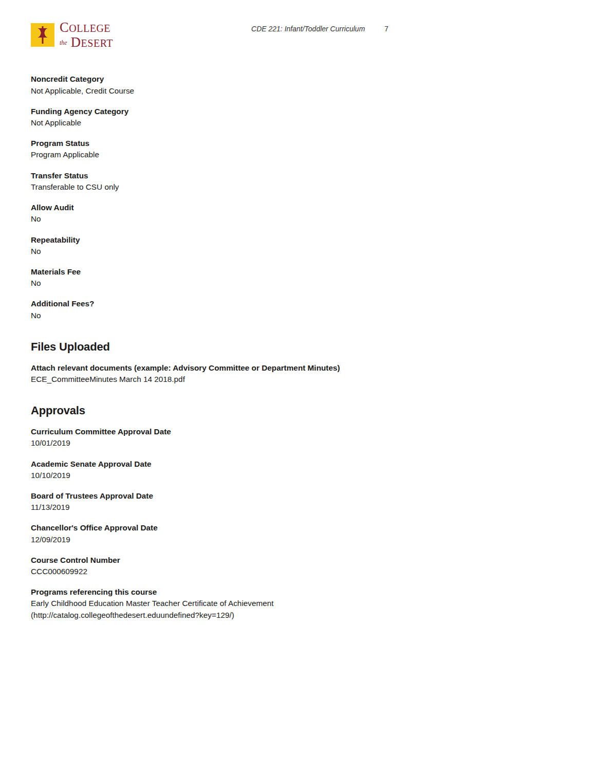COLLEGE the DESERT
CDE 221: Infant/Toddler Curriculum 7
Noncredit Category
Not Applicable, Credit Course
Funding Agency Category
Not Applicable
Program Status
Program Applicable
Transfer Status
Transferable to CSU only
Allow Audit
No
Repeatability
No
Materials Fee
No
Additional Fees?
No
Files Uploaded
Attach relevant documents (example: Advisory Committee or Department Minutes)
ECE_CommitteeMinutes March 14 2018.pdf
Approvals
Curriculum Committee Approval Date
10/01/2019
Academic Senate Approval Date
10/10/2019
Board of Trustees Approval Date
11/13/2019
Chancellor's Office Approval Date
12/09/2019
Course Control Number
CCC000609922
Programs referencing this course
Early Childhood Education Master Teacher Certificate of Achievement (http://catalog.collegeofthedesert.eduundefined?key=129/)